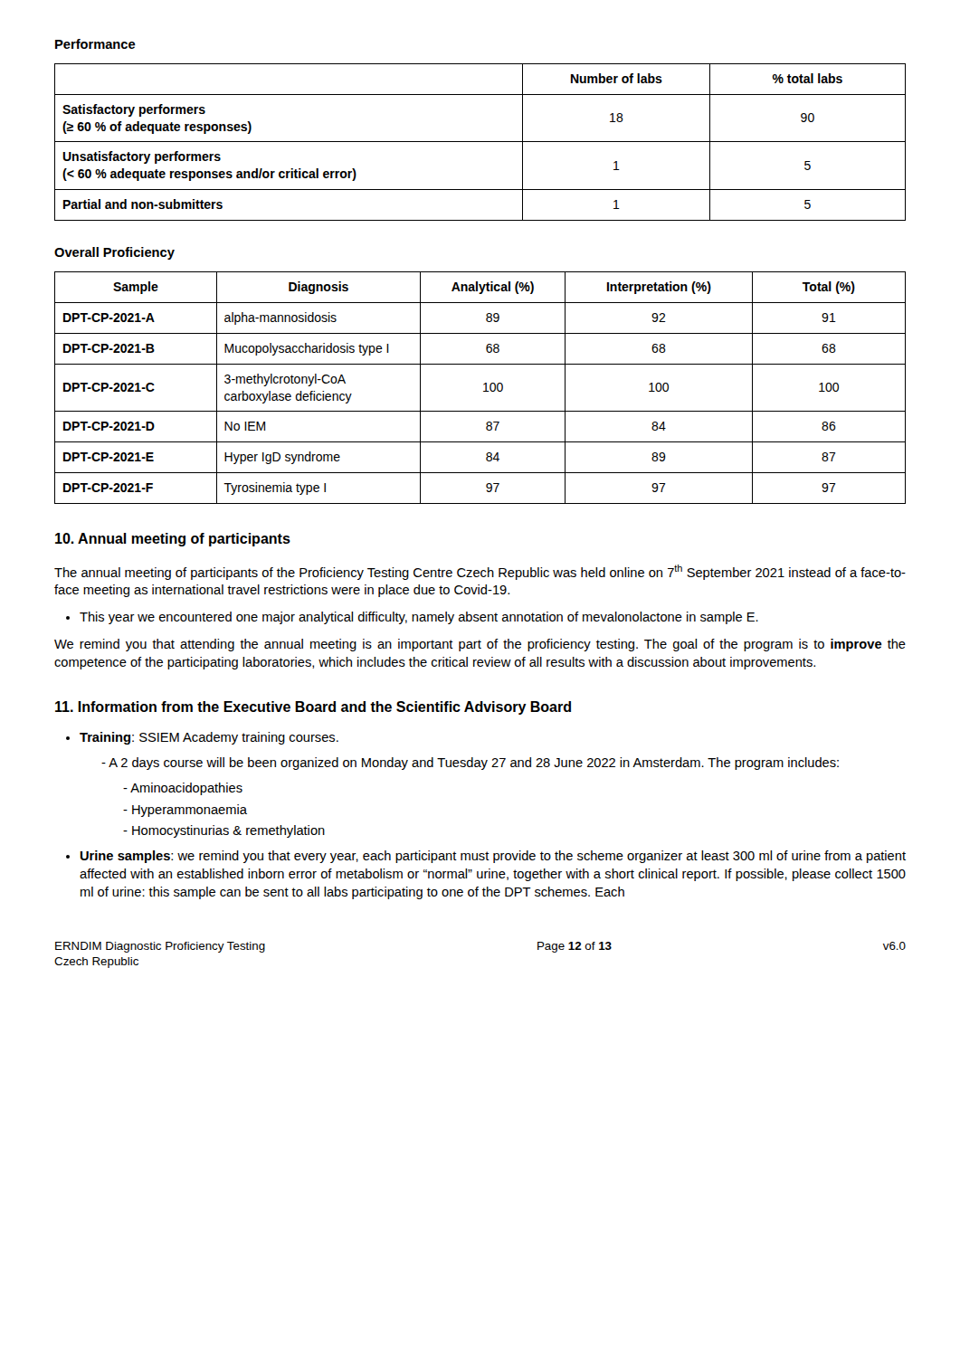Performance
| | Number of labs | % total labs |
| --- | --- | --- |
| Satisfactory performers (≥ 60 % of adequate responses) | 18 | 90 |
| Unsatisfactory performers (< 60 % adequate responses and/or critical error) | 1 | 5 |
| Partial and non-submitters | 1 | 5 |
Overall Proficiency
| Sample | Diagnosis | Analytical (%) | Interpretation (%) | Total (%) |
| --- | --- | --- | --- | --- |
| DPT-CP-2021-A | alpha-mannosidosis | 89 | 92 | 91 |
| DPT-CP-2021-B | Mucopolysaccharidosis type I | 68 | 68 | 68 |
| DPT-CP-2021-C | 3-methylcrotonyl-CoA carboxylase deficiency | 100 | 100 | 100 |
| DPT-CP-2021-D | No IEM | 87 | 84 | 86 |
| DPT-CP-2021-E | Hyper IgD syndrome | 84 | 89 | 87 |
| DPT-CP-2021-F | Tyrosinemia type I | 97 | 97 | 97 |
10. Annual meeting of participants
The annual meeting of participants of the Proficiency Testing Centre Czech Republic was held online on 7th September 2021 instead of a face-to-face meeting as international travel restrictions were in place due to Covid-19.
This year we encountered one major analytical difficulty, namely absent annotation of mevalonolactone in sample E.
We remind you that attending the annual meeting is an important part of the proficiency testing. The goal of the program is to improve the competence of the participating laboratories, which includes the critical review of all results with a discussion about improvements.
11. Information from the Executive Board and the Scientific Advisory Board
Training: SSIEM Academy training courses.
A 2 days course will be been organized on Monday and Tuesday 27 and 28 June 2022 in Amsterdam. The program includes:
Aminoacidopathies
Hyperammonaemia
Homocystinurias & remethylation
Urine samples: we remind you that every year, each participant must provide to the scheme organizer at least 300 ml of urine from a patient affected with an established inborn error of metabolism or “normal” urine, together with a short clinical report. If possible, please collect 1500 ml of urine: this sample can be sent to all labs participating to one of the DPT schemes. Each
ERNDIM Diagnostic Proficiency Testing
Czech Republic
Page 12 of 13
v6.0